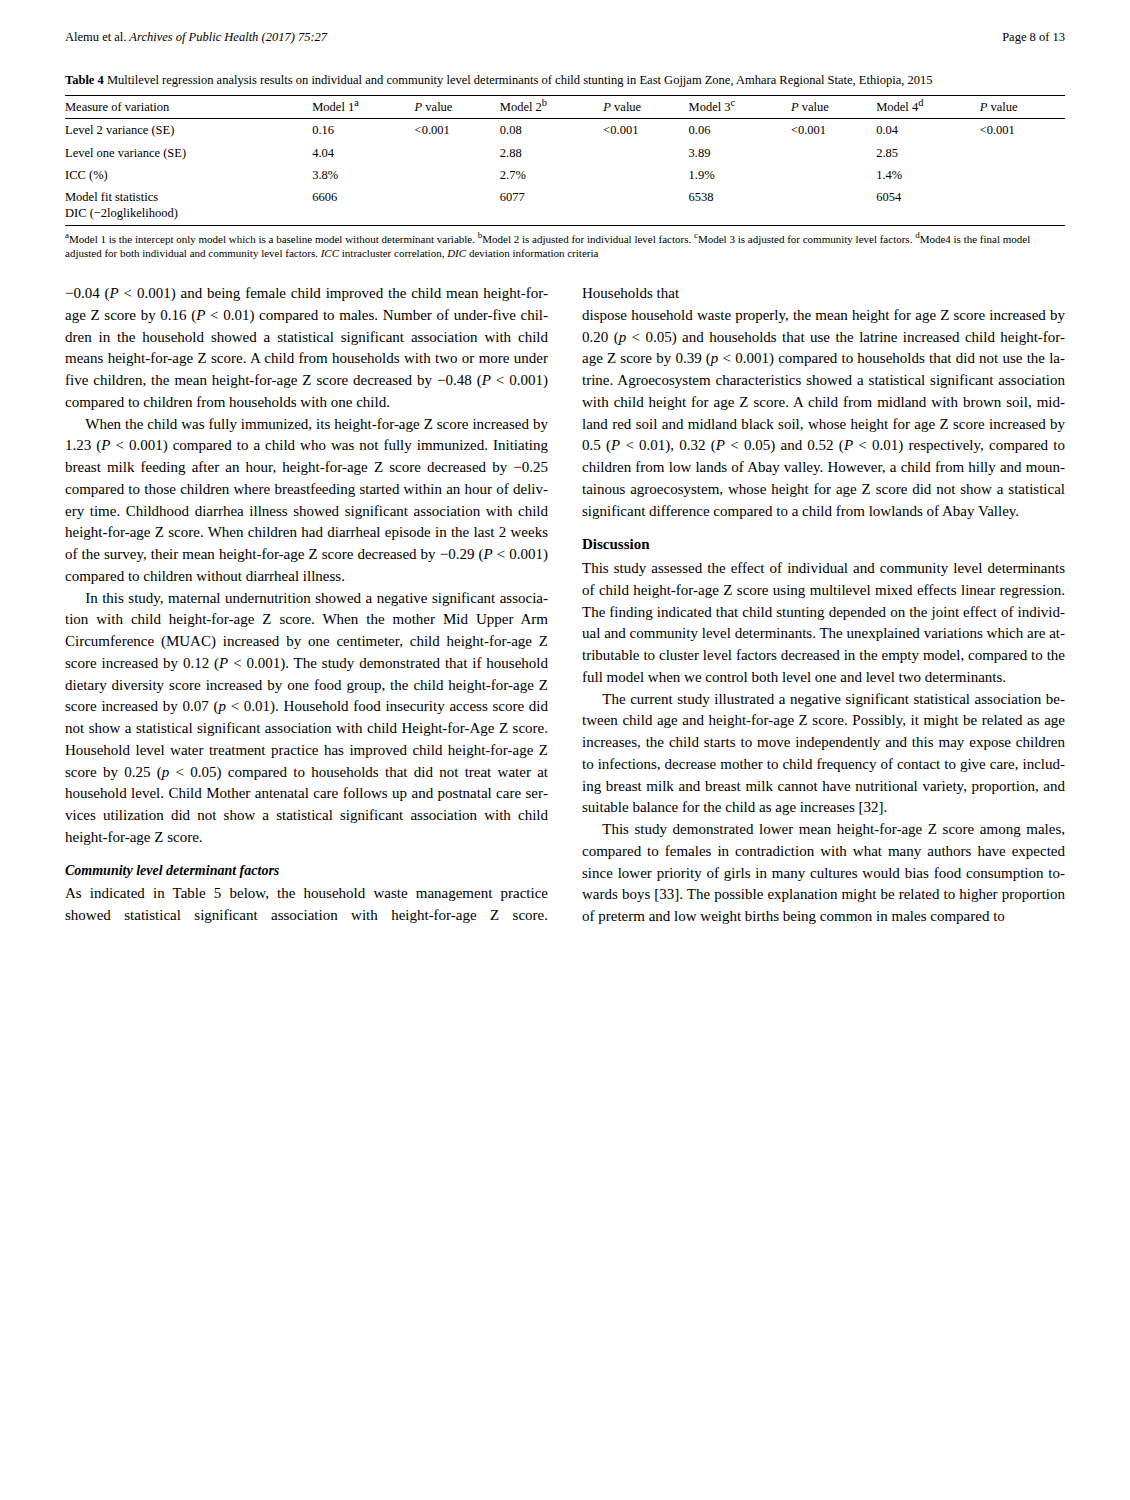Alemu et al. Archives of Public Health (2017) 75:27
Page 8 of 13
Table 4 Multilevel regression analysis results on individual and community level determinants of child stunting in East Gojjam Zone, Amhara Regional State, Ethiopia, 2015
| Measure of variation | Model 1 a | P value | Model 2 b | P value | Model 3 c | P value | Model 4 d | P value |
| --- | --- | --- | --- | --- | --- | --- | --- | --- |
| Level 2 variance (SE) | 0.16 | <0.001 | 0.08 | <0.001 | 0.06 | <0.001 | 0.04 | <0.001 |
| Level one variance (SE) | 4.04 | | 2.88 | | 3.89 | | 2.85 | |
| ICC (%) | 3.8% | | 2.7% | | 1.9% | | 1.4% | |
| Model fit statistics DIC (−2loglikelihood) | 6606 | | 6077 | | 6538 | | 6054 | |
aModel 1 is the intercept only model which is a baseline model without determinant variable. bModel 2 is adjusted for individual level factors. cModel 3 is adjusted for community level factors. dMode4 is the final model adjusted for both individual and community level factors. ICC intracluster correlation, DIC deviation information criteria
−0.04 (P < 0.001) and being female child improved the child mean height-for-age Z score by 0.16 (P < 0.01) compared to males. Number of under-five children in the household showed a statistical significant association with child means height-for-age Z score. A child from households with two or more under five children, the mean height-for-age Z score decreased by −0.48 (P < 0.001) compared to children from households with one child.
When the child was fully immunized, its height-for-age Z score increased by 1.23 (P < 0.001) compared to a child who was not fully immunized. Initiating breast milk feeding after an hour, height-for-age Z score decreased by −0.25 compared to those children where breastfeeding started within an hour of delivery time. Childhood diarrhea illness showed significant association with child height-for-age Z score. When children had diarrheal episode in the last 2 weeks of the survey, their mean height-for-age Z score decreased by −0.29 (P < 0.001) compared to children without diarrheal illness.
In this study, maternal undernutrition showed a negative significant association with child height-for-age Z score. When the mother Mid Upper Arm Circumference (MUAC) increased by one centimeter, child height-for-age Z score increased by 0.12 (P < 0.001). The study demonstrated that if household dietary diversity score increased by one food group, the child height-for-age Z score increased by 0.07 (p < 0.01). Household food insecurity access score did not show a statistical significant association with child Height-for-Age Z score. Household level water treatment practice has improved child height-for-age Z score by 0.25 (p < 0.05) compared to households that did not treat water at household level. Child Mother antenatal care follows up and postnatal care services utilization did not show a statistical significant association with child height-for-age Z score.
Community level determinant factors
As indicated in Table 5 below, the household waste management practice showed statistical significant association with height-for-age Z score. Households that
dispose household waste properly, the mean height for age Z score increased by 0.20 (p < 0.05) and households that use the latrine increased child height-for-age Z score by 0.39 (p < 0.001) compared to households that did not use the latrine. Agroecosystem characteristics showed a statistical significant association with child height for age Z score. A child from midland with brown soil, midland red soil and midland black soil, whose height for age Z score increased by 0.5 (P < 0.01), 0.32 (P < 0.05) and 0.52 (P < 0.01) respectively, compared to children from low lands of Abay valley. However, a child from hilly and mountainous agroecosystem, whose height for age Z score did not show a statistical significant difference compared to a child from lowlands of Abay Valley.
Discussion
This study assessed the effect of individual and community level determinants of child height-for-age Z score using multilevel mixed effects linear regression. The finding indicated that child stunting depended on the joint effect of individual and community level determinants. The unexplained variations which are attributable to cluster level factors decreased in the empty model, compared to the full model when we control both level one and level two determinants.
The current study illustrated a negative significant statistical association between child age and height-for-age Z score. Possibly, it might be related as age increases, the child starts to move independently and this may expose children to infections, decrease mother to child frequency of contact to give care, including breast milk and breast milk cannot have nutritional variety, proportion, and suitable balance for the child as age increases [32].
This study demonstrated lower mean height-for-age Z score among males, compared to females in contradiction with what many authors have expected since lower priority of girls in many cultures would bias food consumption towards boys [33]. The possible explanation might be related to higher proportion of preterm and low weight births being common in males compared to